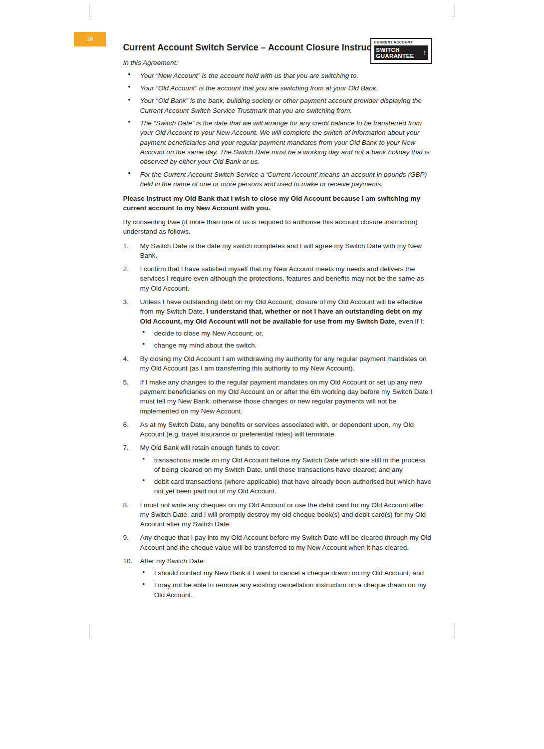16
Current Account
Switch
Guarantee
↑
Current Account Switch Service – Account Closure Instruction
In this Agreement:
Your “New Account” is the account held with us that you are switching to.
Your “Old Account” is the account that you are switching from at your Old Bank.
Your “Old Bank” is the bank, building society or other payment account provider displaying the Current Account Switch Service Trustmark that you are switching from.
The “Switch Date” is the date that we will arrange for any credit balance to be transferred from your Old Account to your New Account. We will complete the switch of information about your payment beneficiaries and your regular payment mandates from your Old Bank to your New Account on the same day. The Switch Date must be a working day and not a bank holiday that is observed by either your Old Bank or us.
For the Current Account Switch Service a ‘Current Account’ means an account in pounds (GBP) held in the name of one or more persons and used to make or receive payments.
Please instruct my Old Bank that I wish to close my Old Account because I am switching my current account to my New Account with you.
By consenting I/we (if more than one of us is required to authorise this account closure instruction) understand as follows.
My Switch Date is the date my switch completes and I will agree my Switch Date with my New Bank.
I confirm that I have satisfied myself that my New Account meets my needs and delivers the services I require even although the protections, features and benefits may not be the same as my Old Account.
Unless I have outstanding debt on my Old Account, closure of my Old Account will be effective from my Switch Date. I understand that, whether or not I have an outstanding debt on my Old Account, my Old Account will not be available for use from my Switch Date, even if I:
decide to close my New Account; or,
change my mind about the switch.
By closing my Old Account I am withdrawing my authority for any regular payment mandates on my Old Account (as I am transferring this authority to my New Account).
If I make any changes to the regular payment mandates on my Old Account or set up any new payment beneficiaries on my Old Account on or after the 6th working day before my Switch Date I must tell my New Bank, otherwise those changes or new regular payments will not be implemented on my New Account.
As at my Switch Date, any benefits or services associated with, or dependent upon, my Old Account (e.g. travel insurance or preferential rates) will terminate.
My Old Bank will retain enough funds to cover:
transactions made on my Old Account before my Switch Date which are still in the process of being cleared on my Switch Date, until those transactions have cleared; and any
debit card transactions (where applicable) that have already been authorised but which have not yet been paid out of my Old Account.
I must not write any cheques on my Old Account or use the debit card for my Old Account after my Switch Date, and I will promptly destroy my old cheque book(s) and debit card(s) for my Old Account after my Switch Date.
Any cheque that I pay into my Old Account before my Switch Date will be cleared through my Old Account and the cheque value will be transferred to my New Account when it has cleared.
After my Switch Date:
I should contact my New Bank if I want to cancel a cheque drawn on my Old Account; and
I may not be able to remove any existing cancellation instruction on a cheque drawn on my Old Account.